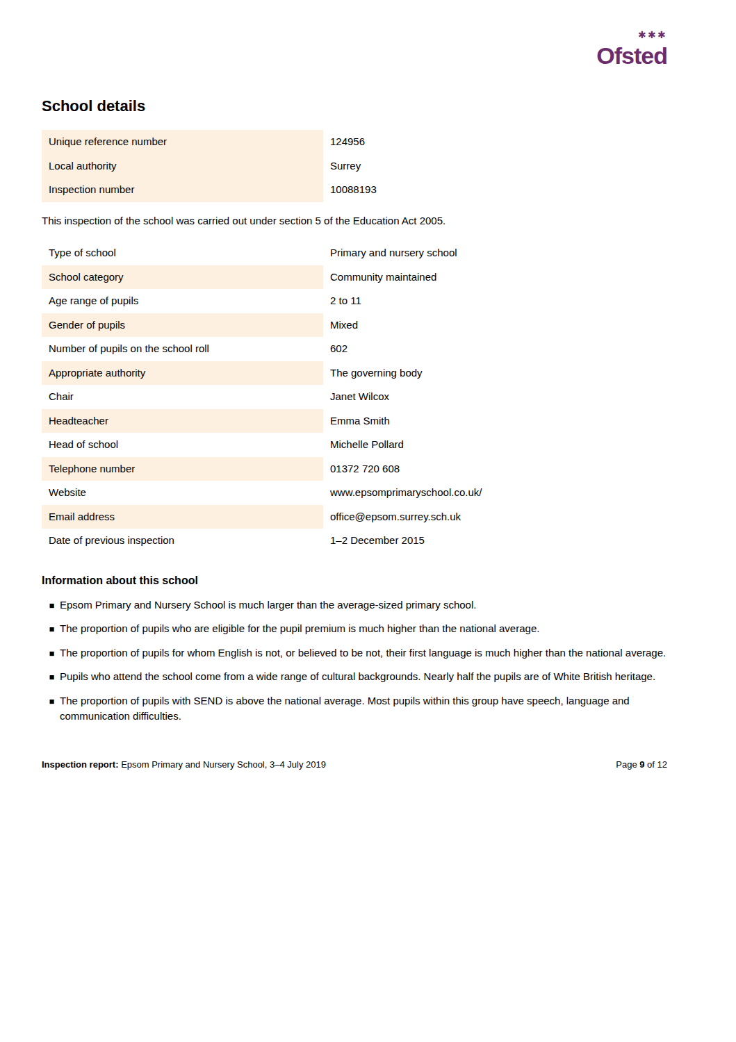✱✱✱ Ofsted
School details
| Unique reference number | 124956 |
| Local authority | Surrey |
| Inspection number | 10088193 |
This inspection of the school was carried out under section 5 of the Education Act 2005.
| Type of school | Primary and nursery school |
| School category | Community maintained |
| Age range of pupils | 2 to 11 |
| Gender of pupils | Mixed |
| Number of pupils on the school roll | 602 |
| Appropriate authority | The governing body |
| Chair | Janet Wilcox |
| Headteacher | Emma Smith |
| Head of school | Michelle Pollard |
| Telephone number | 01372 720 608 |
| Website | www.epsomprimaryschool.co.uk/ |
| Email address | office@epsom.surrey.sch.uk |
| Date of previous inspection | 1–2 December 2015 |
Information about this school
Epsom Primary and Nursery School is much larger than the average-sized primary school.
The proportion of pupils who are eligible for the pupil premium is much higher than the national average.
The proportion of pupils for whom English is not, or believed to be not, their first language is much higher than the national average.
Pupils who attend the school come from a wide range of cultural backgrounds. Nearly half the pupils are of White British heritage.
The proportion of pupils with SEND is above the national average. Most pupils within this group have speech, language and communication difficulties.
Inspection report: Epsom Primary and Nursery School, 3–4 July 2019
Page 9 of 12